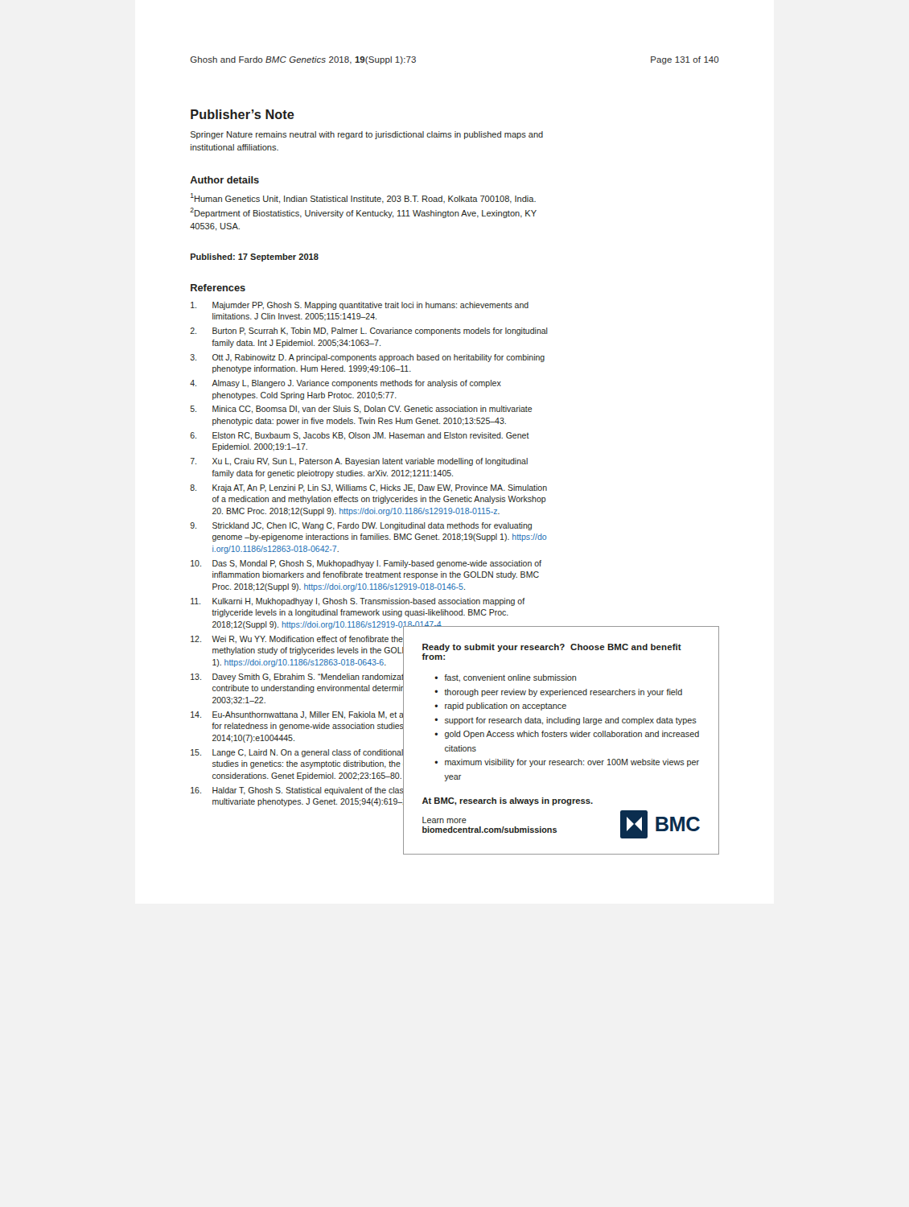Ghosh and Fardo BMC Genetics 2018, 19(Suppl 1):73
Page 131 of 140
Publisher’s Note
Springer Nature remains neutral with regard to jurisdictional claims in published maps and institutional affiliations.
Author details
1Human Genetics Unit, Indian Statistical Institute, 203 B.T. Road, Kolkata 700108, India. 2Department of Biostatistics, University of Kentucky, 111 Washington Ave, Lexington, KY 40536, USA.
Published: 17 September 2018
References
Majumder PP, Ghosh S. Mapping quantitative trait loci in humans: achievements and limitations. J Clin Invest. 2005;115:1419–24.
Burton P, Scurrah K, Tobin MD, Palmer L. Covariance components models for longitudinal family data. Int J Epidemiol. 2005;34:1063–7.
Ott J, Rabinowitz D. A principal-components approach based on heritability for combining phenotype information. Hum Hered. 1999;49:106–11.
Almasy L, Blangero J. Variance components methods for analysis of complex phenotypes. Cold Spring Harb Protoc. 2010;5:77.
Minica CC, Boomsa DI, van der Sluis S, Dolan CV. Genetic association in multivariate phenotypic data: power in five models. Twin Res Hum Genet. 2010;13:525–43.
Elston RC, Buxbaum S, Jacobs KB, Olson JM. Haseman and Elston revisited. Genet Epidemiol. 2000;19:1–17.
Xu L, Craiu RV, Sun L, Paterson A. Bayesian latent variable modelling of longitudinal family data for genetic pleiotropy studies. arXiv. 2012;1211:1405.
Kraja AT, An P, Lenzini P, Lin SJ, Williams C, Hicks JE, Daw EW, Province MA. Simulation of a medication and methylation effects on triglycerides in the Genetic Analysis Workshop 20. BMC Proc. 2018;12(Suppl 9). https://doi.org/10.1186/s12919-018-0115-z.
Strickland JC, Chen IC, Wang C, Fardo DW. Longitudinal data methods for evaluating genome –by-epigenome interactions in families. BMC Genet. 2018;19(Suppl 1). https://doi.org/10.1186/s12863-018-0642-7.
Das S, Mondal P, Ghosh S, Mukhopadhyay I. Family-based genome-wide association of inflammation biomarkers and fenofibrate treatment response in the GOLDN study. BMC Proc. 2018;12(Suppl 9). https://doi.org/10.1186/s12919-018-0146-5.
Kulkarni H, Mukhopadhyay I, Ghosh S. Transmission-based association mapping of triglyceride levels in a longitudinal framework using quasi-likelihood. BMC Proc. 2018;12(Suppl 9). https://doi.org/10.1186/s12919-018-0147-4.
Wei R, Wu YY. Modification effect of fenofibrate therapy, a longitudinal epigenomic-wide methylation study of triglycerides levels in the GOLDN study. BMC Genet. 2018;19(Suppl 1). https://doi.org/10.1186/s12863-018-0643-6.
Davey Smith G, Ebrahim S. “Mendelian randomization”: can genetic epidemiology contribute to understanding environmental determinants of disease? Int J Epidemiol. 2003;32:1–22.
Eu-Ahsunthornwattana J, Miller EN, Fakiola M, et al. Comparison of methods to account for relatedness in genome-wide association studies with family-based data. PLoS Genet. 2014;10(7):e1004445.
Lange C, Laird N. On a general class of conditional tests for family-based association studies in genetics: the asymptotic distribution, the conditional power, and optimality considerations. Genet Epidemiol. 2002;23:165–80.
Haldar T, Ghosh S. Statistical equivalent of the classical TDT for quantitative traits and multivariate phenotypes. J Genet. 2015;94(4):619–28.
Ready to submit your research? Choose BMC and benefit from:
fast, convenient online submission
thorough peer review by experienced researchers in your field
rapid publication on acceptance
support for research data, including large and complex data types
gold Open Access which fosters wider collaboration and increased citations
maximum visibility for your research: over 100M website views per year
At BMC, research is always in progress.
Learn more biomedcentral.com/submissions
BMC